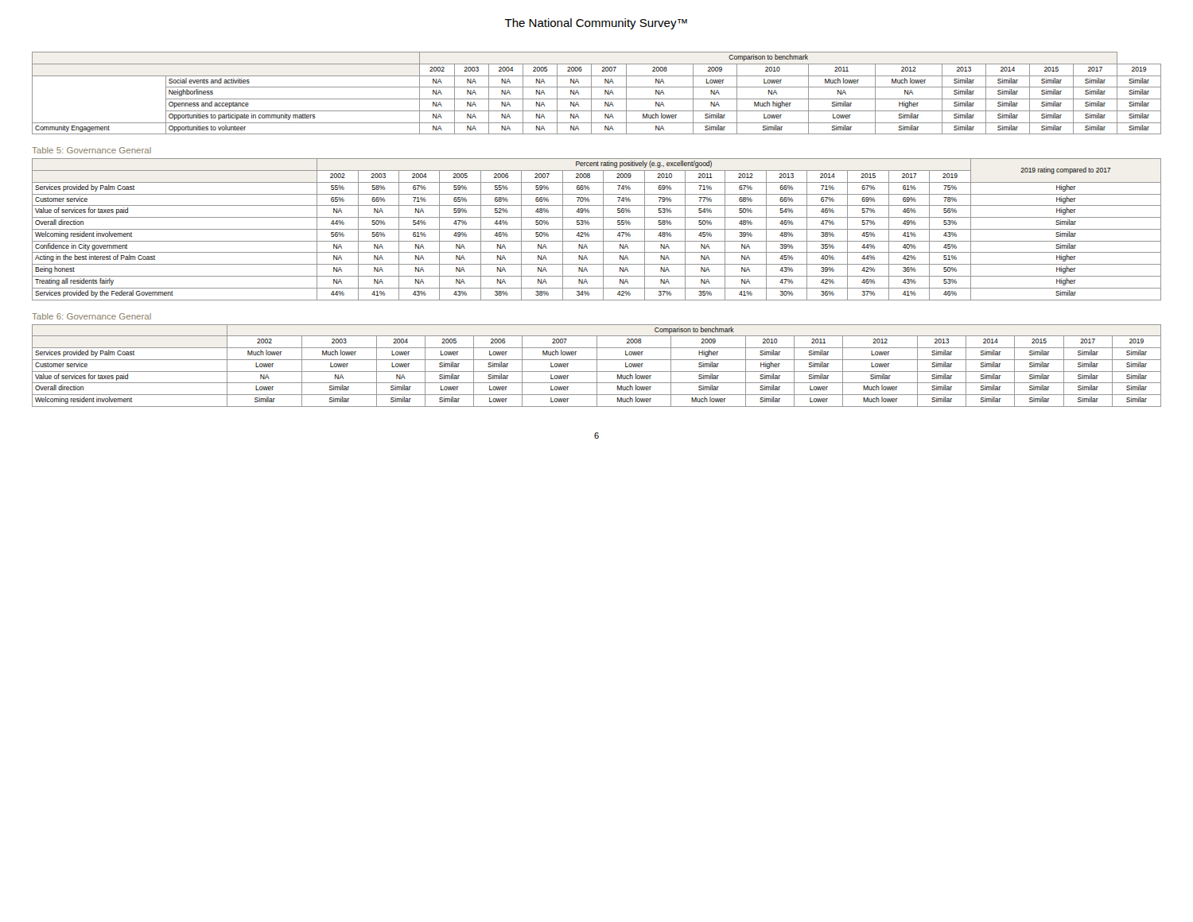The National Community Survey™
| | Comparison to benchmark |
| | 2002 | 2003 | 2004 | 2005 | 2006 | 2007 | 2008 | 2009 | 2010 | 2011 | 2012 | 2013 | 2014 | 2015 | 2017 | 2019 |
| | Social events and activities | NA | NA | NA | NA | NA | NA | NA | Lower | Lower | Much lower | Much lower | Similar | Similar | Similar | Similar | Similar |
| Neighborliness | NA | NA | NA | NA | NA | NA | NA | NA | NA | NA | NA | Similar | Similar | Similar | Similar | Similar |
| Openness and acceptance | NA | NA | NA | NA | NA | NA | NA | NA | Much higher | Similar | Higher | Similar | Similar | Similar | Similar | Similar |
| Opportunities to participate in community matters | NA | NA | NA | NA | NA | NA | Much lower | Similar | Lower | Lower | Similar | Similar | Similar | Similar | Similar | Similar |
| Community Engagement | Opportunities to volunteer | NA | NA | NA | NA | NA | NA | NA | Similar | Similar | Similar | Similar | Similar | Similar | Similar | Similar | Similar |
Table 5: Governance General
| | Percent rating positively (e.g., excellent/good) | 2019 rating compared to 2017 |
| | 2002 | 2003 | 2004 | 2005 | 2006 | 2007 | 2008 | 2009 | 2010 | 2011 | 2012 | 2013 | 2014 | 2015 | 2017 | 2019 |
| Services provided by Palm Coast | 55% | 58% | 67% | 59% | 55% | 59% | 66% | 74% | 69% | 71% | 67% | 66% | 71% | 67% | 61% | 75% | Higher |
| Customer service | 65% | 66% | 71% | 65% | 68% | 66% | 70% | 74% | 79% | 77% | 68% | 66% | 67% | 69% | 69% | 78% | Higher |
| Value of services for taxes paid | NA | NA | NA | 59% | 52% | 48% | 49% | 56% | 53% | 54% | 50% | 54% | 46% | 57% | 46% | 56% | Higher |
| Overall direction | 44% | 50% | 54% | 47% | 44% | 50% | 53% | 55% | 58% | 50% | 48% | 46% | 47% | 57% | 49% | 53% | Similar |
| Welcoming resident involvement | 56% | 56% | 61% | 49% | 46% | 50% | 42% | 47% | 48% | 45% | 39% | 48% | 38% | 45% | 41% | 43% | Similar |
| Confidence in City government | NA | NA | NA | NA | NA | NA | NA | NA | NA | NA | NA | 39% | 35% | 44% | 40% | 45% | Similar |
| Acting in the best interest of Palm Coast | NA | NA | NA | NA | NA | NA | NA | NA | NA | NA | NA | 45% | 40% | 44% | 42% | 51% | Higher |
| Being honest | NA | NA | NA | NA | NA | NA | NA | NA | NA | NA | NA | 43% | 39% | 42% | 36% | 50% | Higher |
| Treating all residents fairly | NA | NA | NA | NA | NA | NA | NA | NA | NA | NA | NA | 47% | 42% | 46% | 43% | 53% | Higher |
| Services provided by the Federal Government | 44% | 41% | 43% | 43% | 38% | 38% | 34% | 42% | 37% | 35% | 41% | 30% | 36% | 37% | 41% | 46% | Similar |
Table 6: Governance General
| | Comparison to benchmark |
| | 2002 | 2003 | 2004 | 2005 | 2006 | 2007 | 2008 | 2009 | 2010 | 2011 | 2012 | 2013 | 2014 | 2015 | 2017 | 2019 |
| Services provided by Palm Coast | Much lower | Much lower | Lower | Lower | Lower | Much lower | Lower | Higher | Similar | Similar | Lower | Similar | Similar | Similar | Similar | Similar |
| Customer service | Lower | Lower | Lower | Similar | Similar | Lower | Lower | Similar | Higher | Similar | Lower | Similar | Similar | Similar | Similar | Similar |
| Value of services for taxes paid | NA | NA | NA | Similar | Similar | Lower | Much lower | Similar | Similar | Similar | Similar | Similar | Similar | Similar | Similar | Similar |
| Overall direction | Lower | Similar | Similar | Lower | Lower | Lower | Much lower | Similar | Similar | Lower | Much lower | Similar | Similar | Similar | Similar | Similar |
| Welcoming resident involvement | Similar | Similar | Similar | Similar | Lower | Lower | Much lower | Much lower | Similar | Lower | Much lower | Similar | Similar | Similar | Similar | Similar |
6